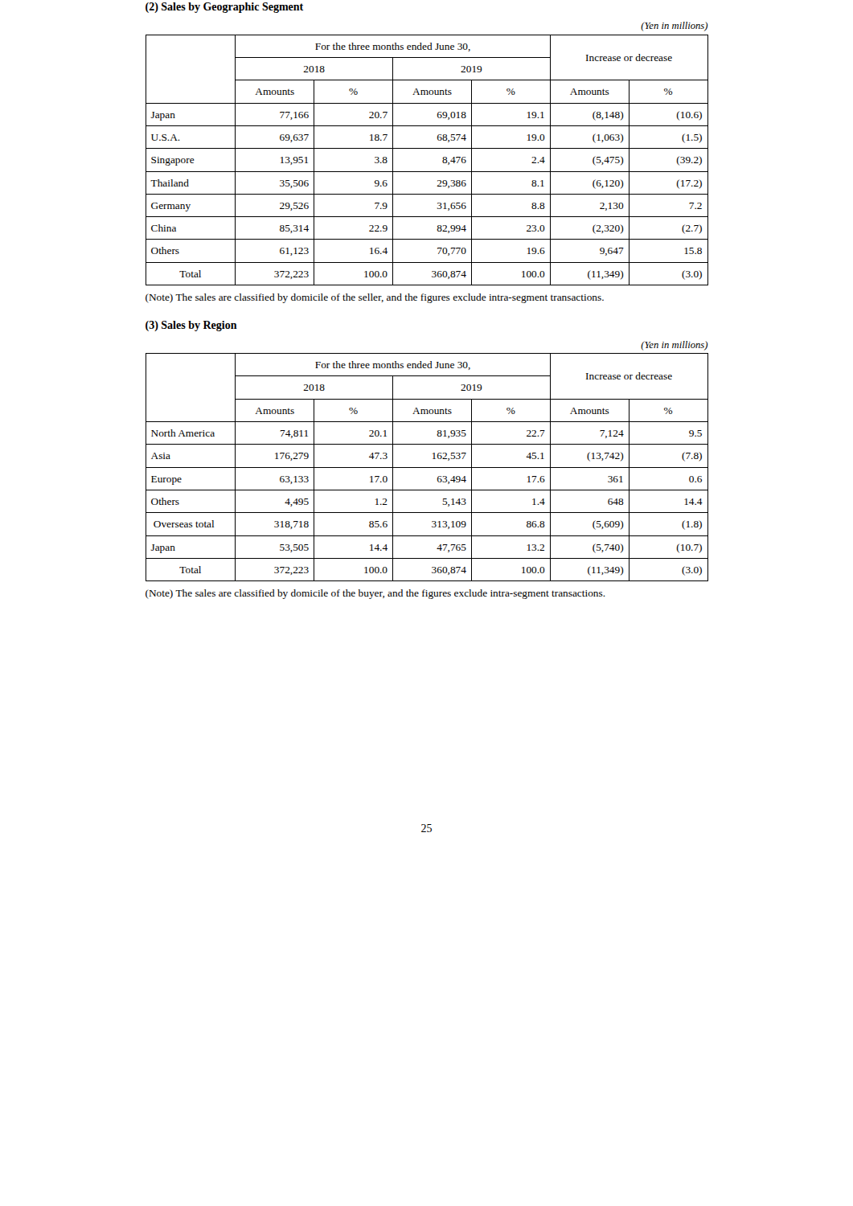(2) Sales by Geographic Segment
(Yen in millions)
| | For the three months ended June 30, | Increase or decrease |
| --- | --- | --- |
| 2018 | 2019 |
| Amounts | % | Amounts | % | Amounts | % |
| Japan | 77,166 | 20.7 | 69,018 | 19.1 | (8,148) | (10.6) |
| U.S.A. | 69,637 | 18.7 | 68,574 | 19.0 | (1,063) | (1.5) |
| Singapore | 13,951 | 3.8 | 8,476 | 2.4 | (5,475) | (39.2) |
| Thailand | 35,506 | 9.6 | 29,386 | 8.1 | (6,120) | (17.2) |
| Germany | 29,526 | 7.9 | 31,656 | 8.8 | 2,130 | 7.2 |
| China | 85,314 | 22.9 | 82,994 | 23.0 | (2,320) | (2.7) |
| Others | 61,123 | 16.4 | 70,770 | 19.6 | 9,647 | 15.8 |
| Total | 372,223 | 100.0 | 360,874 | 100.0 | (11,349) | (3.0) |
(Note) The sales are classified by domicile of the seller, and the figures exclude intra-segment transactions.
(3) Sales by Region
(Yen in millions)
| | For the three months ended June 30, | Increase or decrease |
| --- | --- | --- |
| 2018 | 2019 |
| Amounts | % | Amounts | % | Amounts | % |
| North America | 74,811 | 20.1 | 81,935 | 22.7 | 7,124 | 9.5 |
| Asia | 176,279 | 47.3 | 162,537 | 45.1 | (13,742) | (7.8) |
| Europe | 63,133 | 17.0 | 63,494 | 17.6 | 361 | 0.6 |
| Others | 4,495 | 1.2 | 5,143 | 1.4 | 648 | 14.4 |
| Overseas total | 318,718 | 85.6 | 313,109 | 86.8 | (5,609) | (1.8) |
| Japan | 53,505 | 14.4 | 47,765 | 13.2 | (5,740) | (10.7) |
| Total | 372,223 | 100.0 | 360,874 | 100.0 | (11,349) | (3.0) |
(Note) The sales are classified by domicile of the buyer, and the figures exclude intra-segment transactions.
25